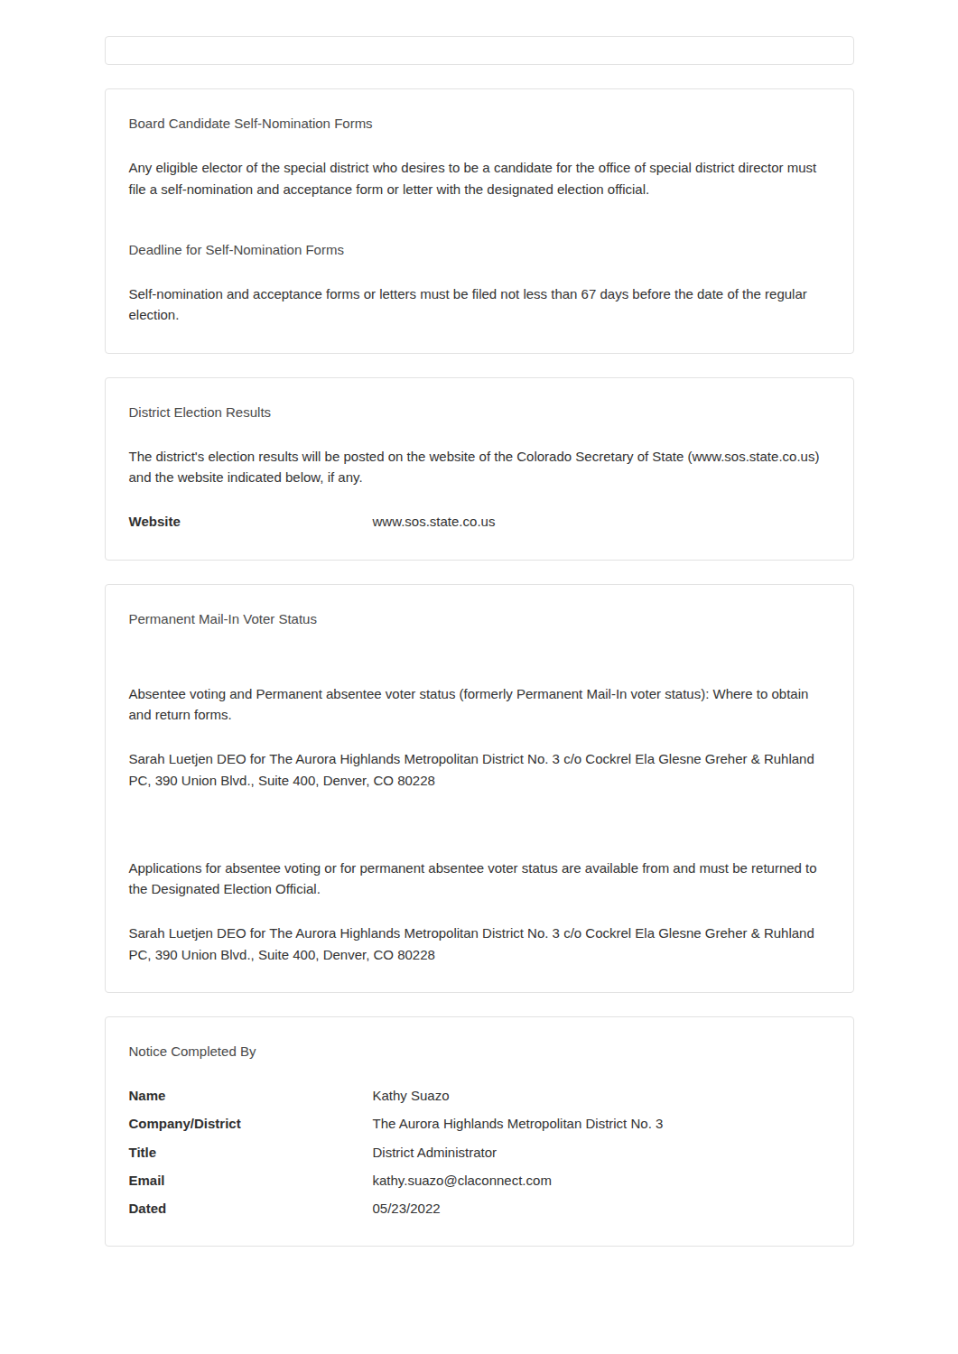Board Candidate Self-Nomination Forms
Any eligible elector of the special district who desires to be a candidate for the office of special district director must file a self-nomination and acceptance form or letter with the designated election official.
Deadline for Self-Nomination Forms
Self-nomination and acceptance forms or letters must be filed not less than 67 days before the date of the regular election.
District Election Results
The district's election results will be posted on the website of the Colorado Secretary of State (www.sos.state.co.us) and the website indicated below, if any.
| Website | www.sos.state.co.us |
Permanent Mail-In Voter Status
Absentee voting and Permanent absentee voter status (formerly Permanent Mail-In voter status): Where to obtain and return forms.
Sarah Luetjen DEO for The Aurora Highlands Metropolitan District No. 3 c/o Cockrel Ela Glesne Greher & Ruhland PC, 390 Union Blvd., Suite 400, Denver, CO 80228
Applications for absentee voting or for permanent absentee voter status are available from and must be returned to the Designated Election Official.
Sarah Luetjen DEO for The Aurora Highlands Metropolitan District No. 3 c/o Cockrel Ela Glesne Greher & Ruhland PC, 390 Union Blvd., Suite 400, Denver, CO 80228
Notice Completed By
| Name | Kathy Suazo |
| Company/District | The Aurora Highlands Metropolitan District No. 3 |
| Title | District Administrator |
| Email | kathy.suazo@claconnect.com |
| Dated | 05/23/2022 |